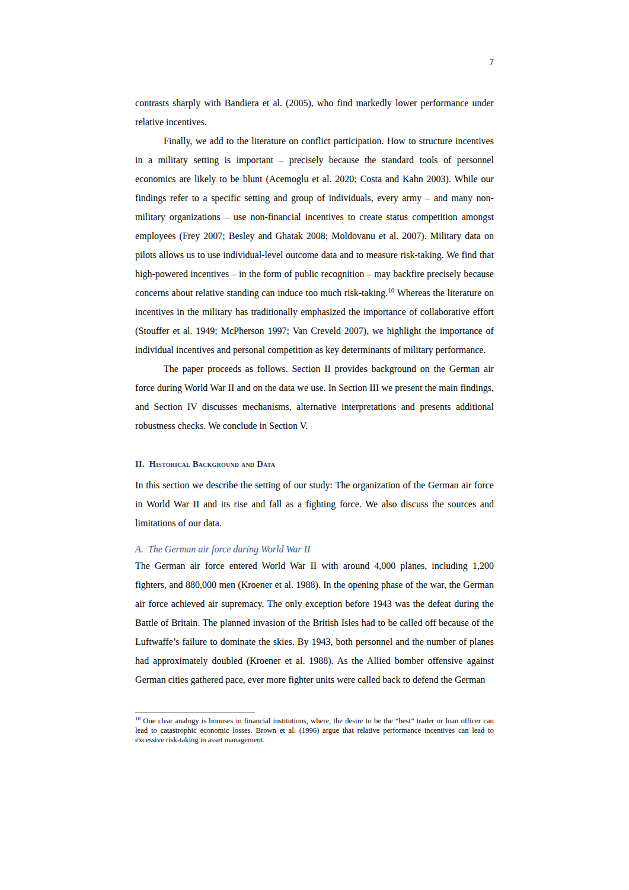7
contrasts sharply with Bandiera et al. (2005), who find markedly lower performance under relative incentives.
Finally, we add to the literature on conflict participation. How to structure incentives in a military setting is important – precisely because the standard tools of personnel economics are likely to be blunt (Acemoglu et al. 2020; Costa and Kahn 2003). While our findings refer to a specific setting and group of individuals, every army – and many non-military organizations – use non-financial incentives to create status competition amongst employees (Frey 2007; Besley and Ghatak 2008; Moldovanu et al. 2007). Military data on pilots allows us to use individual-level outcome data and to measure risk-taking. We find that high-powered incentives – in the form of public recognition – may backfire precisely because concerns about relative standing can induce too much risk-taking.10 Whereas the literature on incentives in the military has traditionally emphasized the importance of collaborative effort (Stouffer et al. 1949; McPherson 1997; Van Creveld 2007), we highlight the importance of individual incentives and personal competition as key determinants of military performance.
The paper proceeds as follows. Section II provides background on the German air force during World War II and on the data we use. In Section III we present the main findings, and Section IV discusses mechanisms, alternative interpretations and presents additional robustness checks. We conclude in Section V.
II. Historical Background and Data
In this section we describe the setting of our study: The organization of the German air force in World War II and its rise and fall as a fighting force. We also discuss the sources and limitations of our data.
A. The German air force during World War II
The German air force entered World War II with around 4,000 planes, including 1,200 fighters, and 880,000 men (Kroener et al. 1988). In the opening phase of the war, the German air force achieved air supremacy. The only exception before 1943 was the defeat during the Battle of Britain. The planned invasion of the British Isles had to be called off because of the Luftwaffe’s failure to dominate the skies. By 1943, both personnel and the number of planes had approximately doubled (Kroener et al. 1988). As the Allied bomber offensive against German cities gathered pace, ever more fighter units were called back to defend the German
10 One clear analogy is bonuses in financial institutions, where, the desire to be the “best” trader or loan officer can lead to catastrophic economic losses. Brown et al. (1996) argue that relative performance incentives can lead to excessive risk-taking in asset management.